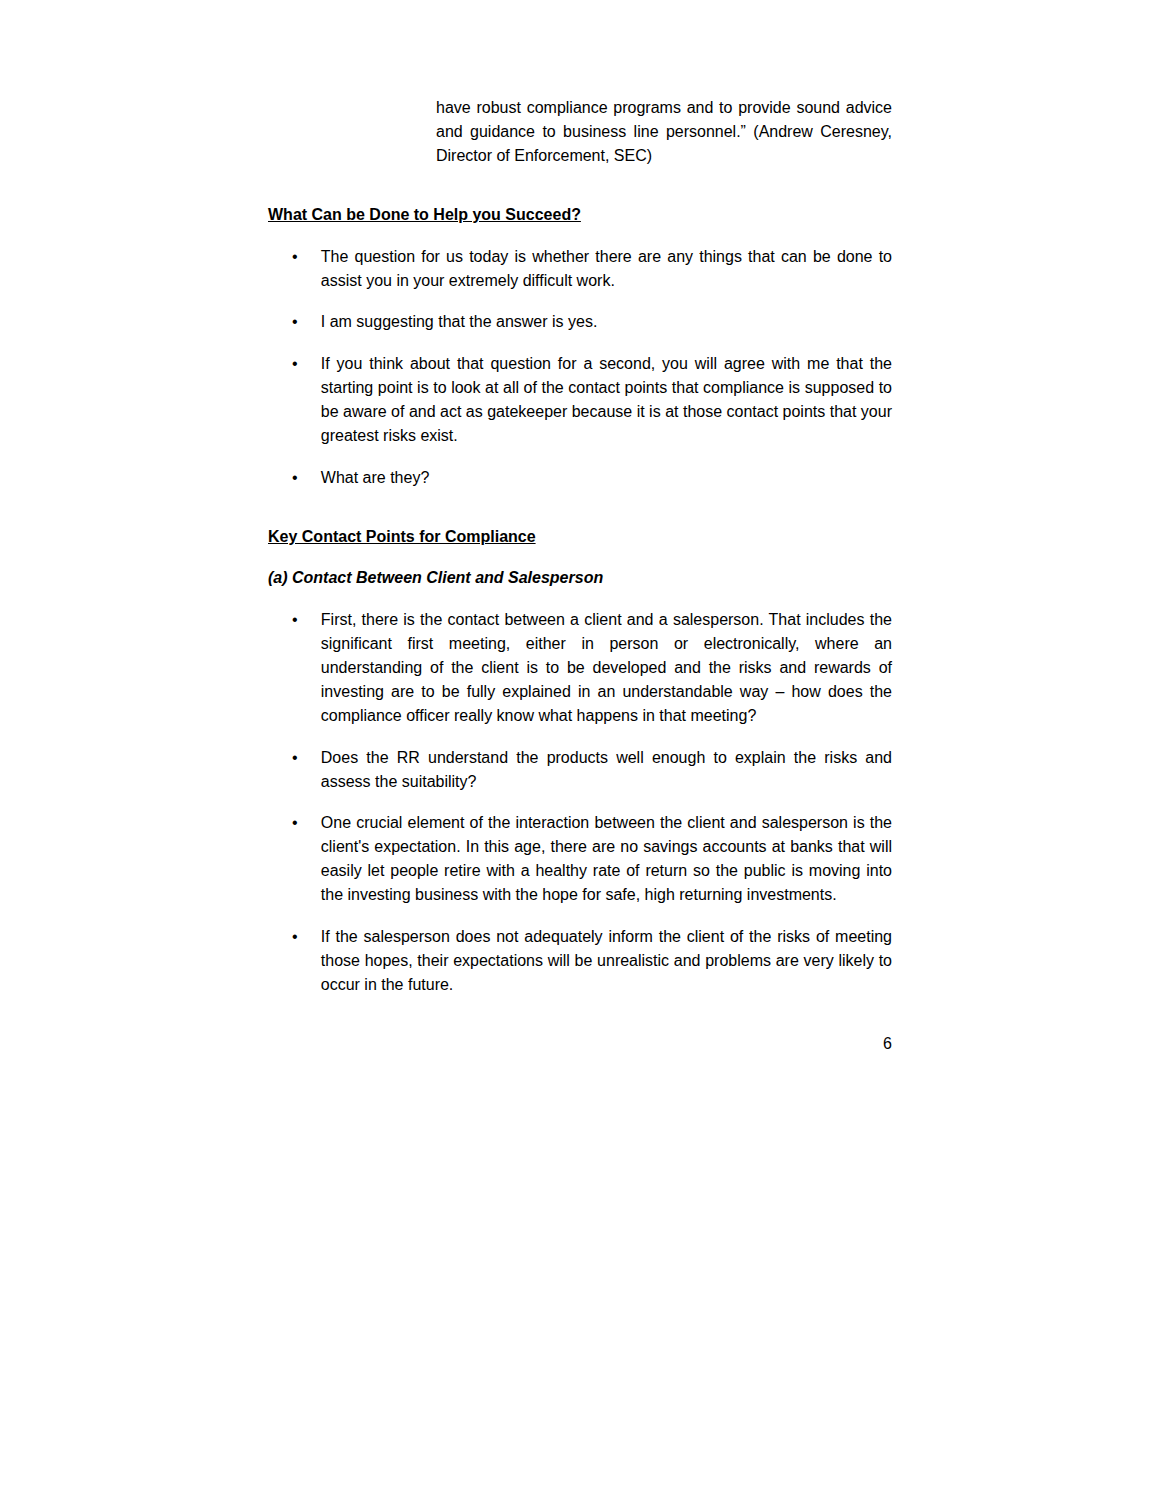have robust compliance programs and to provide sound advice and guidance to business line personnel.” (Andrew Ceresney, Director of Enforcement, SEC)
What Can be Done to Help you Succeed?
The question for us today is whether there are any things that can be done to assist you in your extremely difficult work.
I am suggesting that the answer is yes.
If you think about that question for a second, you will agree with me that the starting point is to look at all of the contact points that compliance is supposed to be aware of and act as gatekeeper because it is at those contact points that your greatest risks exist.
What are they?
Key Contact Points for Compliance
(a) Contact Between Client and Salesperson
First, there is the contact between a client and a salesperson. That includes the significant first meeting, either in person or electronically, where an understanding of the client is to be developed and the risks and rewards of investing are to be fully explained in an understandable way – how does the compliance officer really know what happens in that meeting?
Does the RR understand the products well enough to explain the risks and assess the suitability?
One crucial element of the interaction between the client and salesperson is the client's expectation. In this age, there are no savings accounts at banks that will easily let people retire with a healthy rate of return so the public is moving into the investing business with the hope for safe, high returning investments.
If the salesperson does not adequately inform the client of the risks of meeting those hopes, their expectations will be unrealistic and problems are very likely to occur in the future.
6